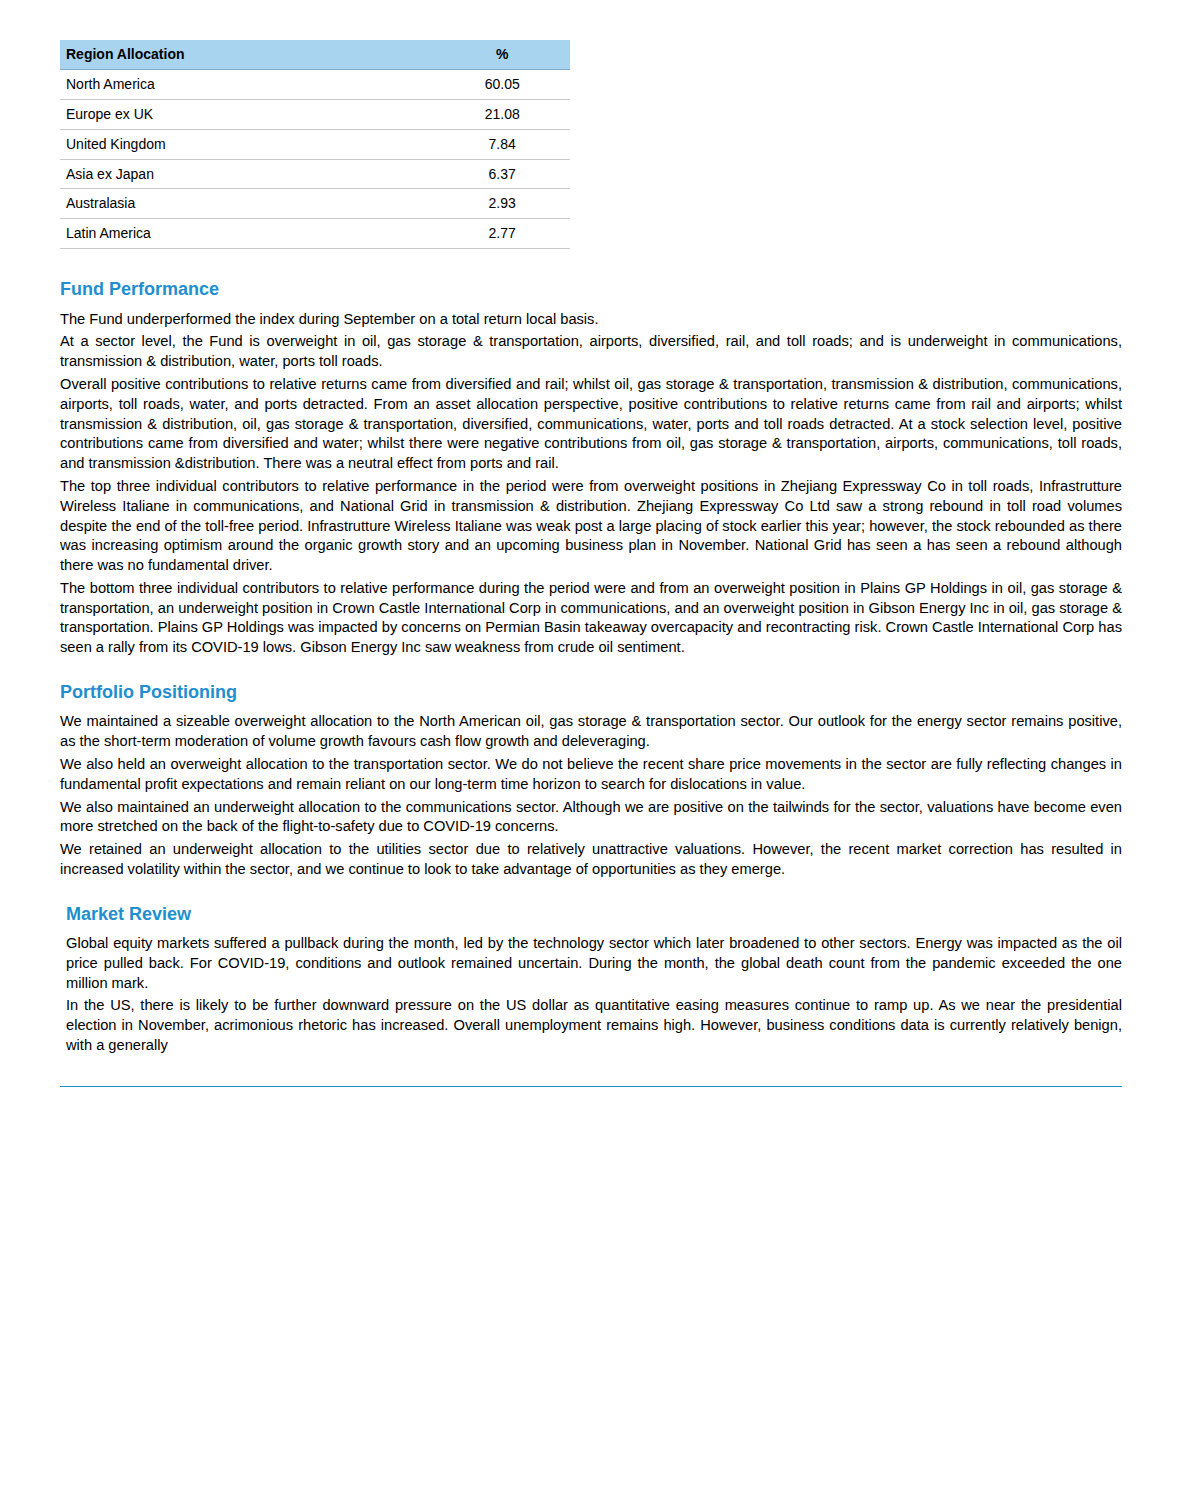| Region Allocation | % |
| --- | --- |
| North America | 60.05 |
| Europe ex UK | 21.08 |
| United Kingdom | 7.84 |
| Asia ex Japan | 6.37 |
| Australasia | 2.93 |
| Latin America | 2.77 |
Fund Performance
The Fund underperformed the index during September on a total return local basis.
At a sector level, the Fund is overweight in oil, gas storage & transportation, airports, diversified, rail, and toll roads; and is underweight in communications, transmission & distribution, water, ports toll roads.
Overall positive contributions to relative returns came from diversified and rail; whilst oil, gas storage & transportation, transmission & distribution, communications, airports, toll roads, water, and ports detracted. From an asset allocation perspective, positive contributions to relative returns came from rail and airports; whilst transmission & distribution, oil, gas storage & transportation, diversified, communications, water, ports and toll roads detracted. At a stock selection level, positive contributions came from diversified and water; whilst there were negative contributions from oil, gas storage & transportation, airports, communications, toll roads, and transmission &distribution. There was a neutral effect from ports and rail.
The top three individual contributors to relative performance in the period were from overweight positions in Zhejiang Expressway Co in toll roads, Infrastrutture Wireless Italiane in communications, and National Grid in transmission & distribution. Zhejiang Expressway Co Ltd saw a strong rebound in toll road volumes despite the end of the toll-free period. Infrastrutture Wireless Italiane was weak post a large placing of stock earlier this year; however, the stock rebounded as there was increasing optimism around the organic growth story and an upcoming business plan in November. National Grid has seen a has seen a rebound although there was no fundamental driver.
The bottom three individual contributors to relative performance during the period were and from an overweight position in Plains GP Holdings in oil, gas storage & transportation, an underweight position in Crown Castle International Corp in communications, and an overweight position in Gibson Energy Inc in oil, gas storage & transportation. Plains GP Holdings was impacted by concerns on Permian Basin takeaway overcapacity and recontracting risk. Crown Castle International Corp has seen a rally from its COVID-19 lows. Gibson Energy Inc saw weakness from crude oil sentiment.
Portfolio Positioning
We maintained a sizeable overweight allocation to the North American oil, gas storage & transportation sector. Our outlook for the energy sector remains positive, as the short-term moderation of volume growth favours cash flow growth and deleveraging.
We also held an overweight allocation to the transportation sector. We do not believe the recent share price movements in the sector are fully reflecting changes in fundamental profit expectations and remain reliant on our long-term time horizon to search for dislocations in value.
We also maintained an underweight allocation to the communications sector. Although we are positive on the tailwinds for the sector, valuations have become even more stretched on the back of the flight-to-safety due to COVID-19 concerns.
We retained an underweight allocation to the utilities sector due to relatively unattractive valuations. However, the recent market correction has resulted in increased volatility within the sector, and we continue to look to take advantage of opportunities as they emerge.
Market Review
Global equity markets suffered a pullback during the month, led by the technology sector which later broadened to other sectors. Energy was impacted as the oil price pulled back. For COVID-19, conditions and outlook remained uncertain. During the month, the global death count from the pandemic exceeded the one million mark.
In the US, there is likely to be further downward pressure on the US dollar as quantitative easing measures continue to ramp up. As we near the presidential election in November, acrimonious rhetoric has increased. Overall unemployment remains high. However, business conditions data is currently relatively benign, with a generally